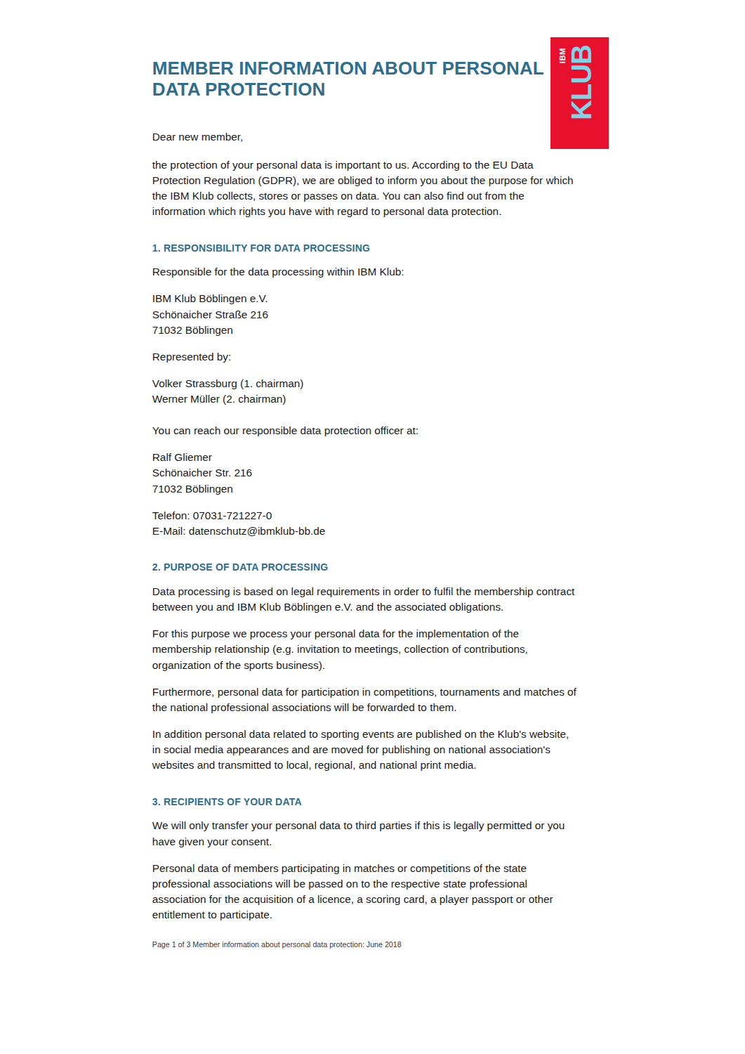IBM KLUB
MEMBER INFORMATION ABOUT PERSONAL DATA PROTECTION
Dear new member,
the protection of your personal data is important to us. According to the EU Data Protection Regulation (GDPR), we are obliged to inform you about the purpose for which the IBM Klub collects, stores or passes on data. You can also find out from the information which rights you have with regard to personal data protection.
1. Responsibility for data processing
Responsible for the data processing within IBM Klub:
IBM Klub Böblingen e.V.
Schönaicher Straße 216
71032 Böblingen
Represented by:
Volker Strassburg (1. chairman)
Werner Müller (2. chairman)
You can reach our responsible data protection officer at:
Ralf Gliemer
Schönaicher Str. 216
71032 Böblingen
Telefon: 07031-721227-0
E-Mail: datenschutz@ibmklub-bb.de
2. Purpose of data processing
Data processing is based on legal requirements in order to fulfil the membership contract between you and IBM Klub Böblingen e.V. and the associated obligations.
For this purpose we process your personal data for the implementation of the membership relationship (e.g. invitation to meetings, collection of contributions, organization of the sports business).
Furthermore, personal data for participation in competitions, tournaments and matches of the national professional associations will be forwarded to them.
In addition personal data related to sporting events are published on the Klub's website, in social media appearances and are moved for publishing on national association's websites and transmitted to local, regional, and national print media.
3. Recipients of your data
We will only transfer your personal data to third parties if this is legally permitted or you have given your consent.
Personal data of members participating in matches or competitions of the state professional associations will be passed on to the respective state professional association for the acquisition of a licence, a scoring card, a player passport or other entitlement to participate.
Page 1 of 3 Member information about personal data protection: June 2018